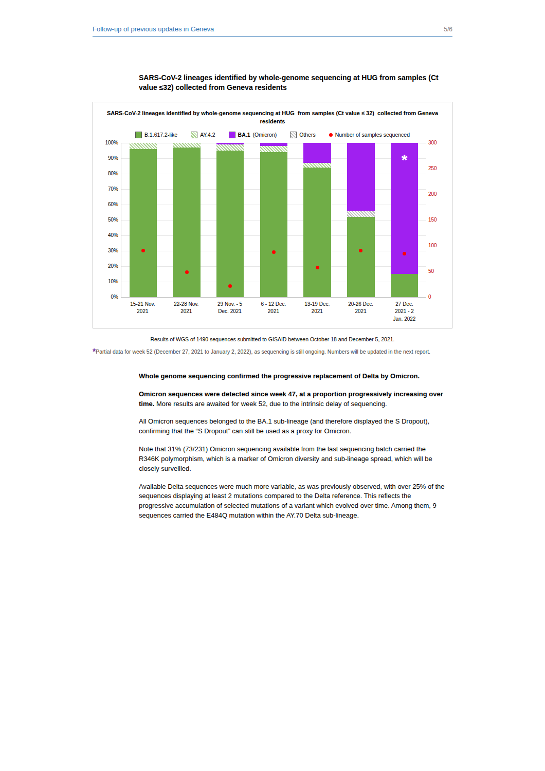Follow-up of previous updates in Geneva
5/6
SARS-CoV-2 lineages identified by whole-genome sequencing at HUG from samples (Ct value ≤32) collected from Geneva residents
SARS-CoV-2 lineages identified by whole-genome sequencing at HUG from samples (Ct value ≤ 32) collected from Geneva residents
B.1.617.2-like AY.4.2 BA.1 (Omicron) Others Number of samples sequenced
100%
90%
80%
70%
60%
50%
40%
30%
20%
10%
0%
300
250
200
150
100
50
0
*
15-21 Nov. 2021
22-28 Nov. 2021
29 Nov. - 5 Dec. 2021
6 - 12 Dec. 2021
13-19 Dec. 2021
20-26 Dec. 2021
27 Dec. 2021 - 2 Jan. 2022
Results of WGS of 1490 sequences submitted to GISAID between October 18 and December 5, 2021.
*Partial data for week 52 (December 27, 2021 to January 2, 2022), as sequencing is still ongoing. Numbers will be updated in the next report.
Whole genome sequencing confirmed the progressive replacement of Delta by Omicron.
Omicron sequences were detected since week 47, at a proportion progressively increasing over time. More results are awaited for week 52, due to the intrinsic delay of sequencing.
All Omicron sequences belonged to the BA.1 sub-lineage (and therefore displayed the S Dropout), confirming that the “S Dropout” can still be used as a proxy for Omicron.
Note that 31% (73/231) Omicron sequencing available from the last sequencing batch carried the R346K polymorphism, which is a marker of Omicron diversity and sub-lineage spread, which will be closely surveilled.
Available Delta sequences were much more variable, as was previously observed, with over 25% of the sequences displaying at least 2 mutations compared to the Delta reference. This reflects the progressive accumulation of selected mutations of a variant which evolved over time. Among them, 9 sequences carried the E484Q mutation within the AY.70 Delta sub-lineage.